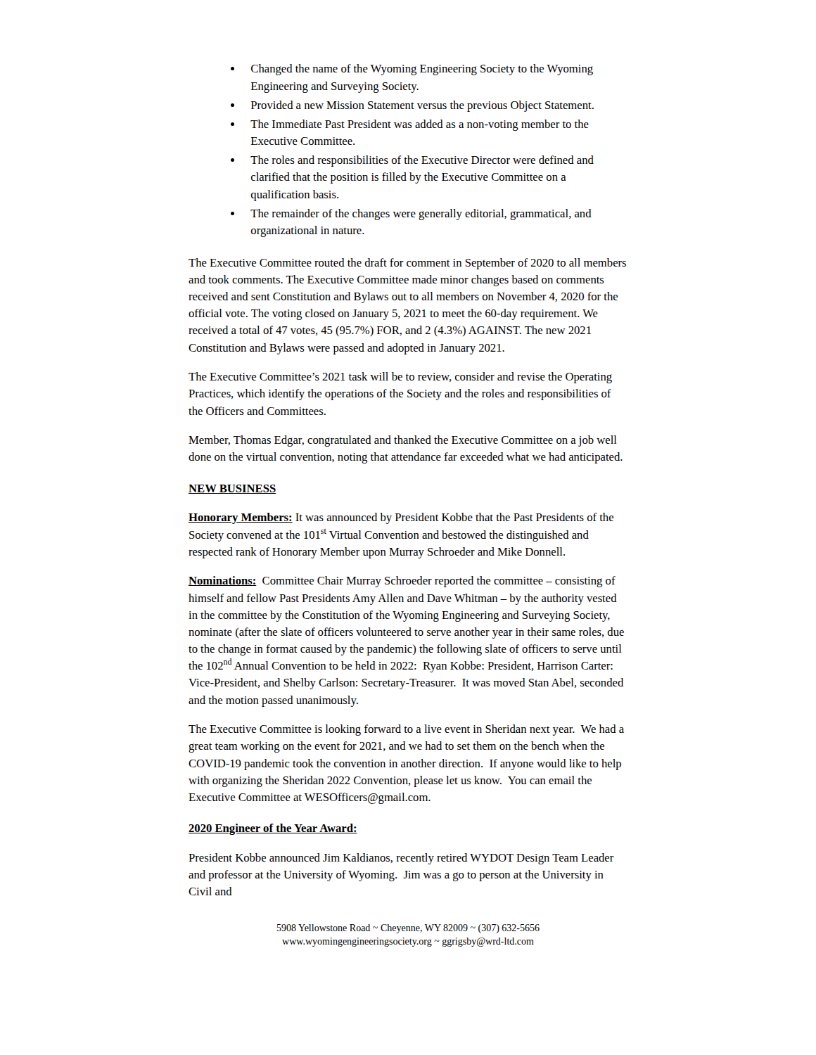Changed the name of the Wyoming Engineering Society to the Wyoming Engineering and Surveying Society.
Provided a new Mission Statement versus the previous Object Statement.
The Immediate Past President was added as a non-voting member to the Executive Committee.
The roles and responsibilities of the Executive Director were defined and clarified that the position is filled by the Executive Committee on a qualification basis.
The remainder of the changes were generally editorial, grammatical, and organizational in nature.
The Executive Committee routed the draft for comment in September of 2020 to all members and took comments. The Executive Committee made minor changes based on comments received and sent Constitution and Bylaws out to all members on November 4, 2020 for the official vote. The voting closed on January 5, 2021 to meet the 60-day requirement. We received a total of 47 votes, 45 (95.7%) FOR, and 2 (4.3%) AGAINST. The new 2021 Constitution and Bylaws were passed and adopted in January 2021.
The Executive Committee’s 2021 task will be to review, consider and revise the Operating Practices, which identify the operations of the Society and the roles and responsibilities of the Officers and Committees.
Member, Thomas Edgar, congratulated and thanked the Executive Committee on a job well done on the virtual convention, noting that attendance far exceeded what we had anticipated.
NEW BUSINESS
Honorary Members: It was announced by President Kobbe that the Past Presidents of the Society convened at the 101st Virtual Convention and bestowed the distinguished and respected rank of Honorary Member upon Murray Schroeder and Mike Donnell.
Nominations: Committee Chair Murray Schroeder reported the committee – consisting of himself and fellow Past Presidents Amy Allen and Dave Whitman – by the authority vested in the committee by the Constitution of the Wyoming Engineering and Surveying Society, nominate (after the slate of officers volunteered to serve another year in their same roles, due to the change in format caused by the pandemic) the following slate of officers to serve until the 102nd Annual Convention to be held in 2022: Ryan Kobbe: President, Harrison Carter: Vice-President, and Shelby Carlson: Secretary-Treasurer. It was moved Stan Abel, seconded and the motion passed unanimously.
The Executive Committee is looking forward to a live event in Sheridan next year. We had a great team working on the event for 2021, and we had to set them on the bench when the COVID-19 pandemic took the convention in another direction. If anyone would like to help with organizing the Sheridan 2022 Convention, please let us know. You can email the Executive Committee at WESOfficers@gmail.com.
2020 Engineer of the Year Award:
President Kobbe announced Jim Kaldianos, recently retired WYDOT Design Team Leader and professor at the University of Wyoming. Jim was a go to person at the University in Civil and
5908 Yellowstone Road ~ Cheyenne, WY 82009 ~ (307) 632-5656
www.wyomingengineeringsociety.org ~ ggrigsby@wrd-ltd.com